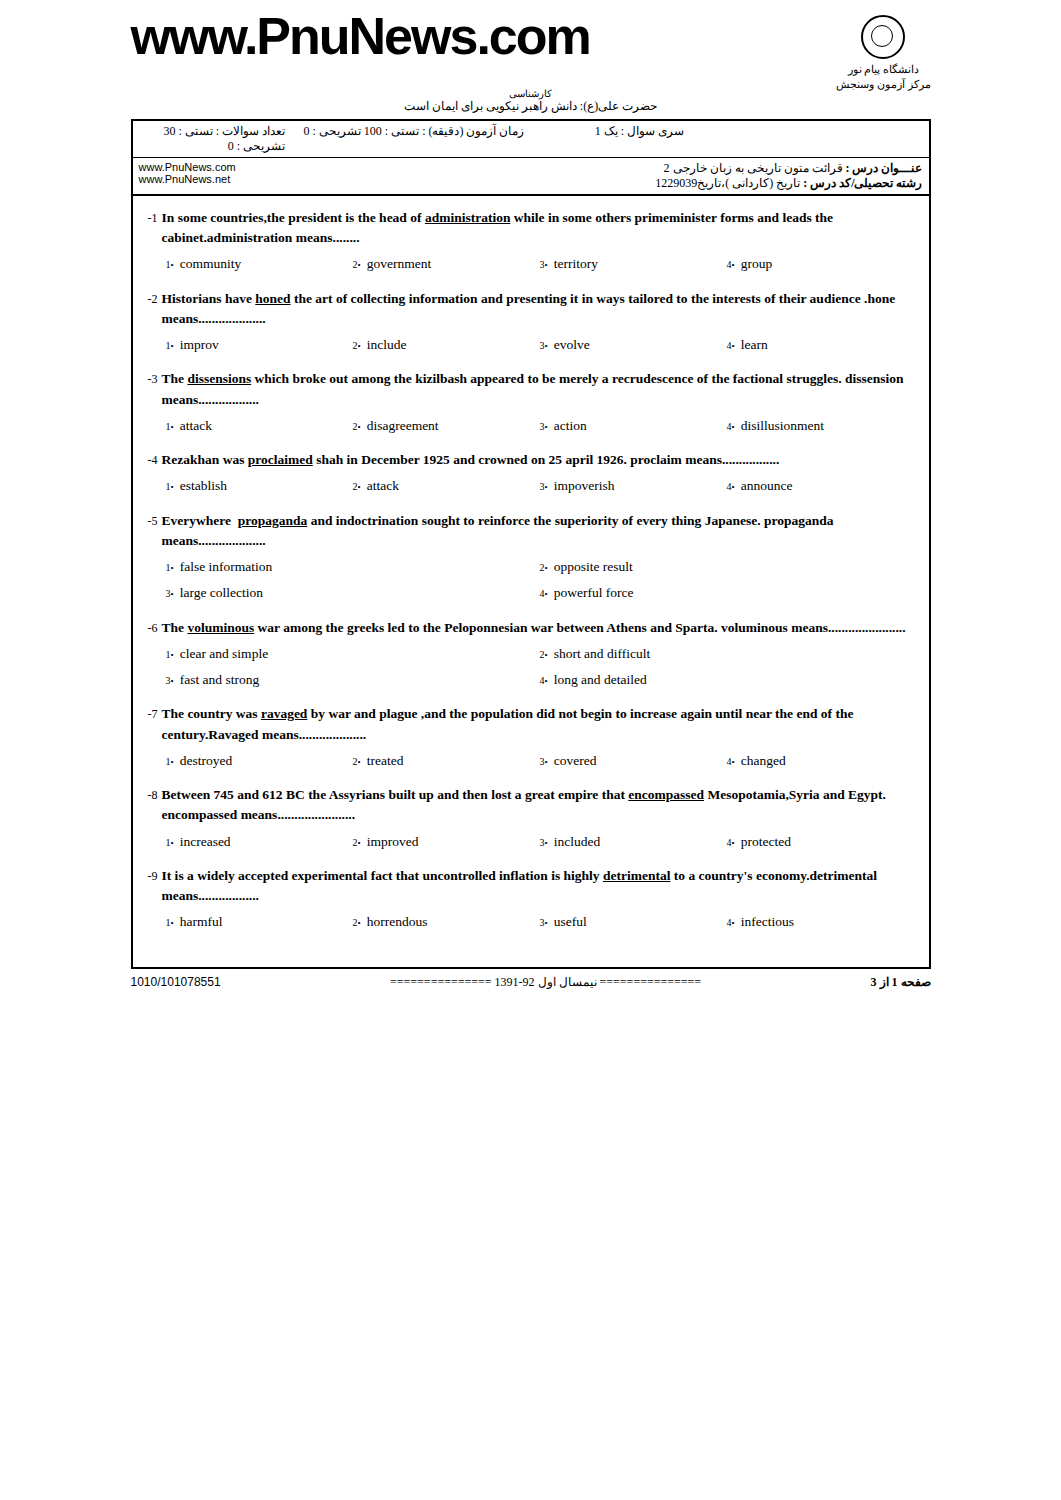www.PnuNews.com
دانشگاه پیام نور
مرکز آزمون وسنجش
کارشناسی حضرت علی(ع): دانش راهبر نیکویی برای ایمان است
| تعداد سوالات : تستی : 30 تشریحی : 0 | زمان آزمون (دقیقه) : تستی : 100 تشریحی : 0 | سری سوال : یک 1 | |
| www.PnuNews.com www.PnuNews.net | عنـــوان درس : قرائت متون تاریخی به زبان خارجی 2 رشته تحصیلی/کد درس : تاریخ (کاردانی )،تاریخ1229039 |
1- In some countries,the president is the head of administration while in some others primeminister forms and leads the cabinet.administration means........
1 community
2 government
3 territory
4 group
2- Historians have honed the art of collecting information and presenting it in ways tailored to the interests of their audience .hone means....................
1 improv
2 include
3 evolve
4 learn
3- The dissensions which broke out among the kizilbash appeared to be merely a recrudescence of the factional struggles. dissension means..................
1 attack
2 disagreement
3 action
4 disillusionment
4- Rezakhan was proclaimed shah in December 1925 and crowned on 25 april 1926. proclaim means.................
1 establish
2 attack
3 impoverish
4 announce
5- Everywhere propaganda and indoctrination sought to reinforce the superiority of every thing Japanese. propaganda means....................
1 false information
2 opposite result
3 large collection
4 powerful force
6- The voluminous war among the greeks led to the Peloponnesian war between Athens and Sparta. voluminous means.......................
1 clear and simple
2 short and difficult
3 fast and strong
4 long and detailed
7- The country was ravaged by war and plague ,and the population did not begin to increase again until near the end of the century.Ravaged means....................
1 destroyed
2 treated
3 covered
4 changed
8- Between 745 and 612 BC the Assyrians built up and then lost a great empire that encompassed Mesopotamia,Syria and Egypt. encompassed means.......................
1 increased
2 improved
3 included
4 protected
9- It is a widely accepted experimental fact that uncontrolled inflation is highly detrimental to a country's economy.detrimental means..................
1 harmful
2 horrendous
3 useful
4 infectious
صفحه 1 از 3 =============== نیمسال اول 92-1391 =============== 1010/101078551